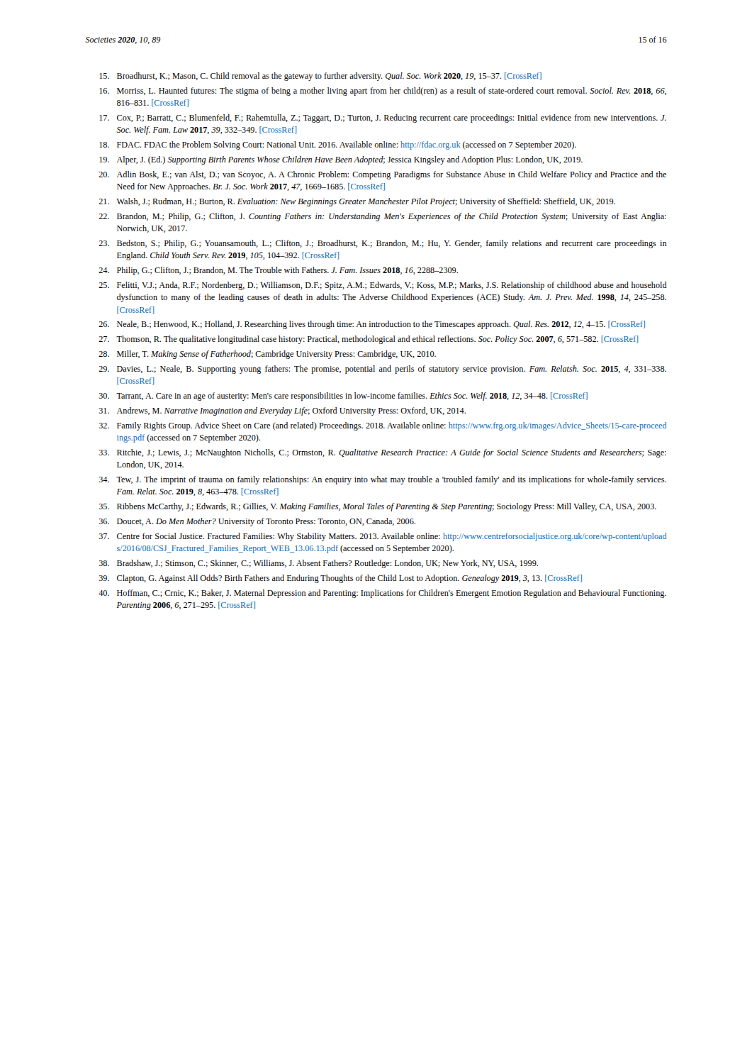Societies 2020, 10, 89
15 of 16
Broadhurst, K.; Mason, C. Child removal as the gateway to further adversity. Qual. Soc. Work 2020, 19, 15–37. CrossRef
Morriss, L. Haunted futures: The stigma of being a mother living apart from her child(ren) as a result of state-ordered court removal. Sociol. Rev. 2018, 66, 816–831. CrossRef
Cox, P.; Barratt, C.; Blumenfeld, F.; Rahemtulla, Z.; Taggart, D.; Turton, J. Reducing recurrent care proceedings: Initial evidence from new interventions. J. Soc. Welf. Fam. Law 2017, 39, 332–349. CrossRef
FDAC. FDAC the Problem Solving Court: National Unit. 2016. Available online: http://fdac.org.uk (accessed on 7 September 2020).
Alper, J. (Ed.) Supporting Birth Parents Whose Children Have Been Adopted; Jessica Kingsley and Adoption Plus: London, UK, 2019.
Adlin Bosk, E.; van Alst, D.; van Scoyoc, A. A Chronic Problem: Competing Paradigms for Substance Abuse in Child Welfare Policy and Practice and the Need for New Approaches. Br. J. Soc. Work 2017, 47, 1669–1685. CrossRef
Walsh, J.; Rudman, H.; Burton, R. Evaluation: New Beginnings Greater Manchester Pilot Project; University of Sheffield: Sheffield, UK, 2019.
Brandon, M.; Philip, G.; Clifton, J. Counting Fathers in: Understanding Men's Experiences of the Child Protection System; University of East Anglia: Norwich, UK, 2017.
Bedston, S.; Philip, G.; Youansamouth, L.; Clifton, J.; Broadhurst, K.; Brandon, M.; Hu, Y. Gender, family relations and recurrent care proceedings in England. Child Youth Serv. Rev. 2019, 105, 104–392. CrossRef
Philip, G.; Clifton, J.; Brandon, M. The Trouble with Fathers. J. Fam. Issues 2018, 16, 2288–2309.
Felitti, V.J.; Anda, R.F.; Nordenberg, D.; Williamson, D.F.; Spitz, A.M.; Edwards, V.; Koss, M.P.; Marks, J.S. Relationship of childhood abuse and household dysfunction to many of the leading causes of death in adults: The Adverse Childhood Experiences (ACE) Study. Am. J. Prev. Med. 1998, 14, 245–258. CrossRef
Neale, B.; Henwood, K.; Holland, J. Researching lives through time: An introduction to the Timescapes approach. Qual. Res. 2012, 12, 4–15. CrossRef
Thomson, R. The qualitative longitudinal case history: Practical, methodological and ethical reflections. Soc. Policy Soc. 2007, 6, 571–582. CrossRef
Miller, T. Making Sense of Fatherhood; Cambridge University Press: Cambridge, UK, 2010.
Davies, L.; Neale, B. Supporting young fathers: The promise, potential and perils of statutory service provision. Fam. Relatsh. Soc. 2015, 4, 331–338. CrossRef
Tarrant, A. Care in an age of austerity: Men's care responsibilities in low-income families. Ethics Soc. Welf. 2018, 12, 34–48. CrossRef
Andrews, M. Narrative Imagination and Everyday Life; Oxford University Press: Oxford, UK, 2014.
Family Rights Group. Advice Sheet on Care (and related) Proceedings. 2018. Available online: https://www.frg.org.uk/images/Advice_Sheets/15-care-proceedings.pdf (accessed on 7 September 2020).
Ritchie, J.; Lewis, J.; McNaughton Nicholls, C.; Ormston, R. Qualitative Research Practice: A Guide for Social Science Students and Researchers; Sage: London, UK, 2014.
Tew, J. The imprint of trauma on family relationships: An enquiry into what may trouble a 'troubled family' and its implications for whole-family services. Fam. Relat. Soc. 2019, 8, 463–478. CrossRef
Ribbens McCarthy, J.; Edwards, R.; Gillies, V. Making Families, Moral Tales of Parenting & Step Parenting; Sociology Press: Mill Valley, CA, USA, 2003.
Doucet, A. Do Men Mother? University of Toronto Press: Toronto, ON, Canada, 2006.
Centre for Social Justice. Fractured Families: Why Stability Matters. 2013. Available online: http://www.centreforsocialjustice.org.uk/core/wp-content/uploads/2016/08/CSJ_Fractured_Families_Report_WEB_13.06.13.pdf (accessed on 5 September 2020).
Bradshaw, J.; Stimson, C.; Skinner, C.; Williams, J. Absent Fathers? Routledge: London, UK; New York, NY, USA, 1999.
Clapton, G. Against All Odds? Birth Fathers and Enduring Thoughts of the Child Lost to Adoption. Genealogy 2019, 3, 13. CrossRef
Hoffman, C.; Crnic, K.; Baker, J. Maternal Depression and Parenting: Implications for Children's Emergent Emotion Regulation and Behavioural Functioning. Parenting 2006, 6, 271–295. CrossRef